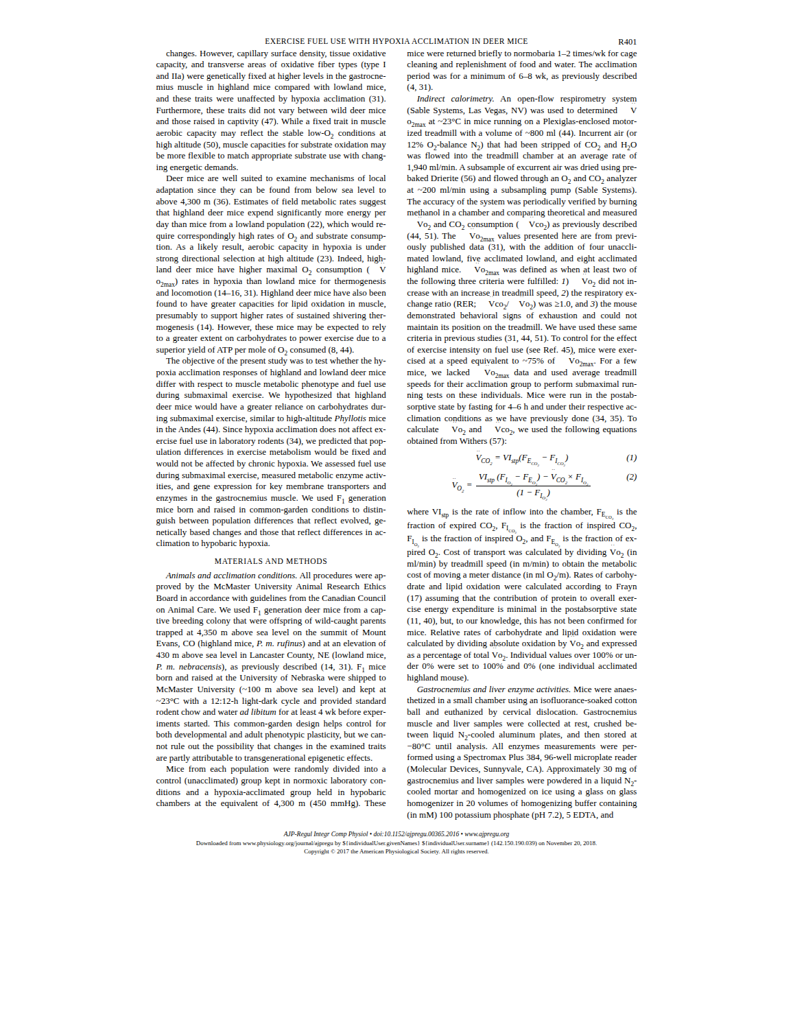EXERCISE FUEL USE WITH HYPOXIA ACCLIMATION IN DEER MICE
R401
changes. However, capillary surface density, tissue oxidative capacity, and transverse areas of oxidative fiber types (type I and IIa) were genetically fixed at higher levels in the gastrocnemius muscle in highland mice compared with lowland mice, and these traits were unaffected by hypoxia acclimation (31). Furthermore, these traits did not vary between wild deer mice and those raised in captivity (47). While a fixed trait in muscle aerobic capacity may reflect the stable low-O2 conditions at high altitude (50), muscle capacities for substrate oxidation may be more flexible to match appropriate substrate use with changing energetic demands.
Deer mice are well suited to examine mechanisms of local adaptation since they can be found from below sea level to above 4,300 m (36). Estimates of field metabolic rates suggest that highland deer mice expend significantly more energy per day than mice from a lowland population (22), which would require correspondingly high rates of O2 and substrate consumption. As a likely result, aerobic capacity in hypoxia is under strong directional selection at high altitude (23). Indeed, highland deer mice have higher maximal O2 consumption (Vo2max) rates in hypoxia than lowland mice for thermogenesis and locomotion (14–16, 31). Highland deer mice have also been found to have greater capacities for lipid oxidation in muscle, presumably to support higher rates of sustained shivering thermogenesis (14). However, these mice may be expected to rely to a greater extent on carbohydrates to power exercise due to a superior yield of ATP per mole of O2 consumed (8, 44).
The objective of the present study was to test whether the hypoxia acclimation responses of highland and lowland deer mice differ with respect to muscle metabolic phenotype and fuel use during submaximal exercise. We hypothesized that highland deer mice would have a greater reliance on carbohydrates during submaximal exercise, similar to high-altitude Phyllotis mice in the Andes (44). Since hypoxia acclimation does not affect exercise fuel use in laboratory rodents (34), we predicted that population differences in exercise metabolism would be fixed and would not be affected by chronic hypoxia. We assessed fuel use during submaximal exercise, measured metabolic enzyme activities, and gene expression for key membrane transporters and enzymes in the gastrocnemius muscle. We used F1 generation mice born and raised in common-garden conditions to distinguish between population differences that reflect evolved, genetically based changes and those that reflect differences in acclimation to hypobaric hypoxia.
MATERIALS AND METHODS
Animals and acclimation conditions. All procedures were approved by the McMaster University Animal Research Ethics Board in accordance with guidelines from the Canadian Council on Animal Care. We used F1 generation deer mice from a captive breeding colony that were offspring of wild-caught parents trapped at 4,350 m above sea level on the summit of Mount Evans, CO (highland mice, P. m. rufinus) and at an elevation of 430 m above sea level in Lancaster County, NE (lowland mice, P. m. nebracensis), as previously described (14, 31). F1 mice born and raised at the University of Nebraska were shipped to McMaster University (~100 m above sea level) and kept at ~23°C with a 12:12-h light-dark cycle and provided standard rodent chow and water ad libitum for at least 4 wk before experiments started. This common-garden design helps control for both developmental and adult phenotypic plasticity, but we cannot rule out the possibility that changes in the examined traits are partly attributable to transgenerational epigenetic effects.
Mice from each population were randomly divided into a control (unacclimated) group kept in normoxic laboratory conditions and a hypoxia-acclimated group held in hypobaric chambers at the equivalent of 4,300 m (450 mmHg). These mice were returned briefly to normobaria 1–2 times/wk for cage cleaning and replenishment of food and water. The acclimation period was for a minimum of 6–8 wk, as previously described (4, 31).
Indirect calorimetry. An open-flow respirometry system (Sable Systems, Las Vegas, NV) was used to determined Vo2max at ~23°C in mice running on a Plexiglas-enclosed motorized treadmill with a volume of ~800 ml (44). Incurrent air (or 12% O2-balance N2) that had been stripped of CO2 and H2O was flowed into the treadmill chamber at an average rate of 1,940 ml/min. A subsample of excurrent air was dried using prebaked Drierite (56) and flowed through an O2 and CO2 analyzer at ~200 ml/min using a subsampling pump (Sable Systems). The accuracy of the system was periodically verified by burning methanol in a chamber and comparing theoretical and measured Vo2 and CO2 consumption (Vco2) as previously described (44, 51). The Vo2max values presented here are from previously published data (31), with the addition of four unacclimated lowland, five acclimated lowland, and eight acclimated highland mice. Vo2max was defined as when at least two of the following three criteria were fulfilled: 1) Vo2 did not increase with an increase in treadmill speed, 2) the respiratory exchange ratio (RER; Vco2/Vo2) was ≥1.0, and 3) the mouse demonstrated behavioral signs of exhaustion and could not maintain its position on the treadmill. We have used these same criteria in previous studies (31, 44, 51). To control for the effect of exercise intensity on fuel use (see Ref. 45), mice were exercised at a speed equivalent to ~75% of Vo2max. For a few mice, we lacked Vo2max data and used average treadmill speeds for their acclimation group to perform submaximal running tests on these individuals. Mice were run in the postabsorptive state by fasting for 4–6 h and under their respective acclimation conditions as we have previously done (34, 35). To calculate Vo2 and Vco2, we used the following equations obtained from Withers (57):
VCO2 = VIstp(FECO2 − FICO2) (1)
VO2 = VIstp (FIO2 − FEO2) − VCO2× FIO2 (1 − FIO2) (2)
where VIstp is the rate of inflow into the chamber, FECO2 is the fraction of expired CO2, FICO2 is the fraction of inspired CO2, FIO2 is the fraction of inspired O2, and FEO2 is the fraction of expired O2. Cost of transport was calculated by dividing Vo2 (in ml/min) by treadmill speed (in m/min) to obtain the metabolic cost of moving a meter distance (in ml O2/m). Rates of carbohydrate and lipid oxidation were calculated according to Frayn (17) assuming that the contribution of protein to overall exercise energy expenditure is minimal in the postabsorptive state (11, 40), but, to our knowledge, this has not been confirmed for mice. Relative rates of carbohydrate and lipid oxidation were calculated by dividing absolute oxidation by Vo2 and expressed as a percentage of total Vo2. Individual values over 100% or under 0% were set to 100% and 0% (one individual acclimated highland mouse).
Gastrocnemius and liver enzyme activities. Mice were anaesthetized in a small chamber using an isofluorance-soaked cotton ball and euthanized by cervical dislocation. Gastrocnemius muscle and liver samples were collected at rest, crushed between liquid N2-cooled aluminum plates, and then stored at −80°C until analysis. All enzymes measurements were performed using a Spectromax Plus 384, 96-well microplate reader (Molecular Devices, Sunnyvale, CA). Approximately 30 mg of gastrocnemius and liver samples were powdered in a liquid N2-cooled mortar and homogenized on ice using a glass on glass homogenizer in 20 volumes of homogenizing buffer containing (in mM) 100 potassium phosphate (pH 7.2), 5 EDTA, and
AJP-Regul Integr Comp Physiol • doi:10.1152/ajpregu.00365.2016 • www.ajpregu.org
Downloaded from www.physiology.org/journal/ajpregu by ${individualUser.givenNames} ${individualUser.surname} (142.150.190.039) on November 20, 2018.
Copyright © 2017 the American Physiological Society. All rights reserved.